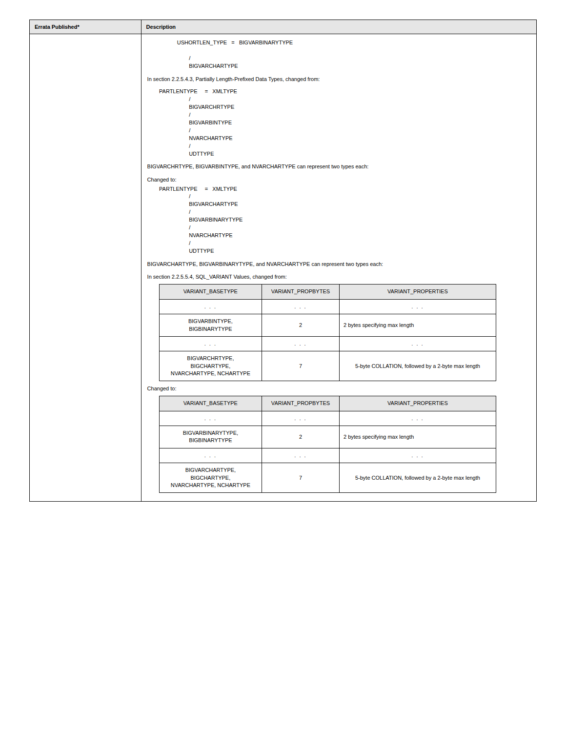| Errata Published* | Description |
| --- | --- |
| | USHORTLEN_TYPE = BIGVARBINARYTYPE / BIGVARCHARTYPE In section 2.2.5.4.3, Partially Length-Prefixed Data Types, changed from: PARTLENTYPE = XMLTYPE / BIGVARCHRTYPE / BIGVARBINTYPE / NVARCHARTYPE / UDTTYPE BIGVARCHRTYPE, BIGVARBINTYPE, and NVARCHARTYPE can represent two types each: Changed to: PARTLENTYPE = XMLTYPE / BIGVARCHARTYPE / BIGVARBINARYTYPE / NVARCHARTYPE / UDTTYPE BIGVARCHARTYPE, BIGVARBINARYTYPE, and NVARCHARTYPE can represent two types each: In section 2.2.5.5.4, SQL_VARIANT Values, changed from: / VARIANT_BASETYPE / VARIANT_PROPBYTES / VARIANT_PROPERTIES / / --- / --- / --- / / . . . / . . . / . . . / / BIGVARBINTYPE, BIGBINARYTYPE / 2 / 2 bytes specifying max length / / . . . / . . . / . . . / / BIGVARCHRTYPE, BIGCHARTYPE, NVARCHARTYPE, NCHARTYPE / 7 / 5-byte COLLATION, followed by a 2-byte max length / Changed to: / VARIANT_BASETYPE / VARIANT_PROPBYTES / VARIANT_PROPERTIES / / --- / --- / --- / / . . . / . . . / . . . / / BIGVARBINARYTYPE, BIGBINARYTYPE / 2 / 2 bytes specifying max length / / . . . / . . . / . . . / / BIGVARCHARTYPE, BIGCHARTYPE, NVARCHARTYPE, NCHARTYPE / 7 / 5-byte COLLATION, followed by a 2-byte max length / |